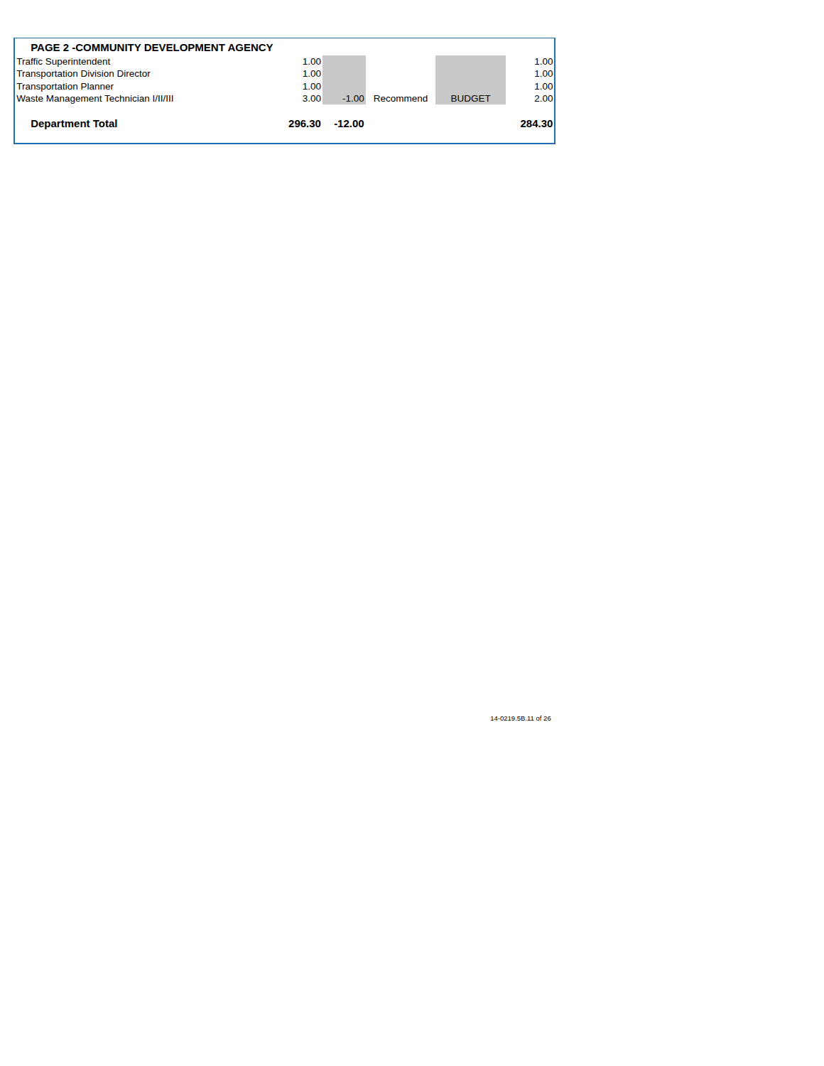| PAGE 2 -COMMUNITY DEVELOPMENT AGENCY |
| Traffic Superintendent | 1.00 | | | | 1.00 |
| Transportation Division Director | 1.00 | | | | 1.00 |
| Transportation Planner | 1.00 | | | | 1.00 |
| Waste Management Technician I/II/III | 3.00 | -1.00 | Recommend | BUDGET | 2.00 |
| Department Total | 296.30 | -12.00 | | | 284.30 |
14-0219.5B.11 of 26